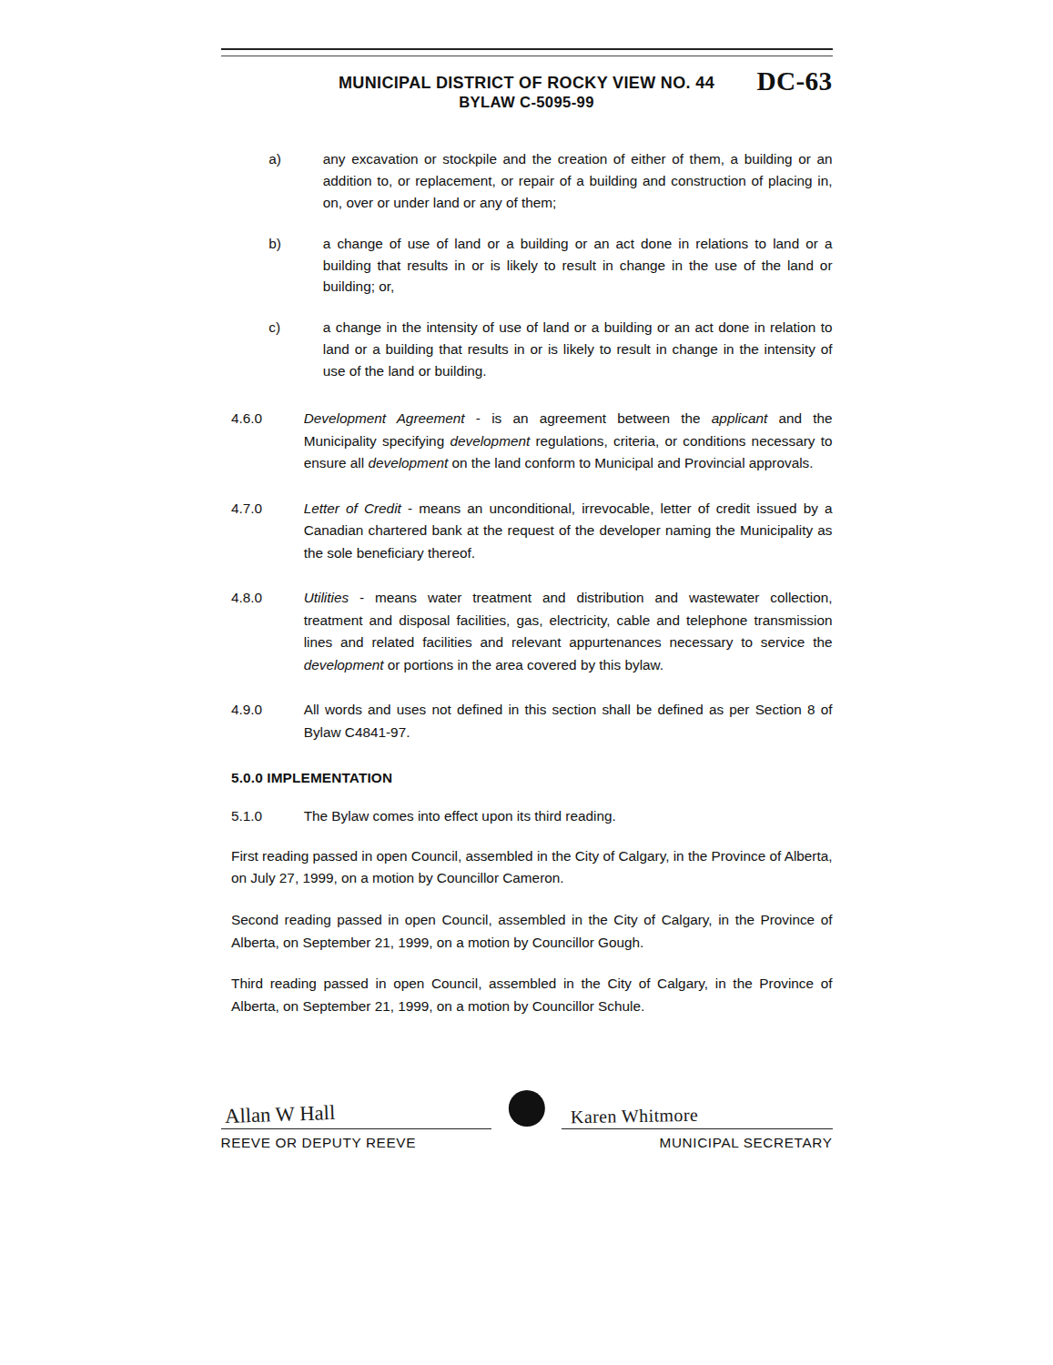DC-63
MUNICIPAL DISTRICT OF ROCKY VIEW NO. 44
BYLAW C-5095-99
a) any excavation or stockpile and the creation of either of them, a building or an addition to, or replacement, or repair of a building and construction of placing in, on, over or under land or any of them;
b) a change of use of land or a building or an act done in relations to land or a building that results in or is likely to result in change in the use of the land or building; or,
c) a change in the intensity of use of land or a building or an act done in relation to land or a building that results in or is likely to result in change in the intensity of use of the land or building.
4.6.0 Development Agreement - is an agreement between the applicant and the Municipality specifying development regulations, criteria, or conditions necessary to ensure all development on the land conform to Municipal and Provincial approvals.
4.7.0 Letter of Credit - means an unconditional, irrevocable, letter of credit issued by a Canadian chartered bank at the request of the developer naming the Municipality as the sole beneficiary thereof.
4.8.0 Utilities - means water treatment and distribution and wastewater collection, treatment and disposal facilities, gas, electricity, cable and telephone transmission lines and related facilities and relevant appurtenances necessary to service the development or portions in the area covered by this bylaw.
4.9.0 All words and uses not defined in this section shall be defined as per Section 8 of Bylaw C4841-97.
5.0.0 IMPLEMENTATION
5.1.0 The Bylaw comes into effect upon its third reading.
First reading passed in open Council, assembled in the City of Calgary, in the Province of Alberta, on July 27, 1999, on a motion by Councillor Cameron.
Second reading passed in open Council, assembled in the City of Calgary, in the Province of Alberta, on September 21, 1999, on a motion by Councillor Gough.
Third reading passed in open Council, assembled in the City of Calgary, in the Province of Alberta, on September 21, 1999, on a motion by Councillor Schule.
Allan W Hall
REEVE OR DEPUTY REEVE
Karen Whitmore
MUNICIPAL SECRETARY